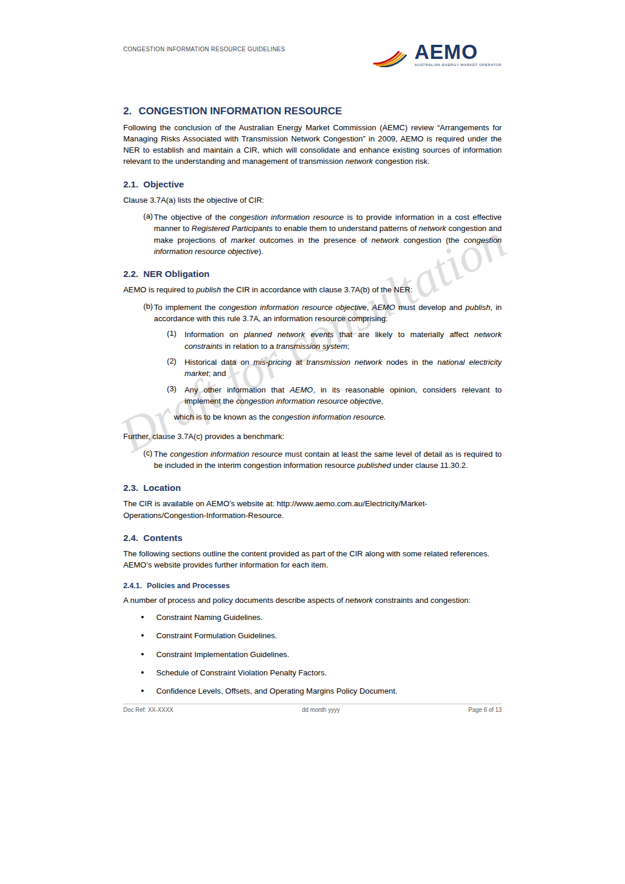Draft for consultation
Congestion Information Resource Guidelines
AEMO
AUSTRALIAN ENERGY MARKET OPERATOR
2. CONGESTION INFORMATION RESOURCE
Following the conclusion of the Australian Energy Market Commission (AEMC) review “Arrangements for Managing Risks Associated with Transmission Network Congestion” in 2009, AEMO is required under the NER to establish and maintain a CIR, which will consolidate and enhance existing sources of information relevant to the understanding and management of transmission network congestion risk.
2.1. Objective
Clause 3.7A(a) lists the objective of CIR:
(a)
The objective of the congestion information resource is to provide information in a cost effective manner to Registered Participants to enable them to understand patterns of network congestion and make projections of market outcomes in the presence of network congestion (the congestion information resource objective).
2.2. NER Obligation
AEMO is required to publish the CIR in accordance with clause 3.7A(b) of the NER:
(b)
To implement the congestion information resource objective, AEMO must develop and publish, in accordance with this rule 3.7A, an information resource comprising:
(1)
Information on planned network events that are likely to materially affect network constraints in relation to a transmission system;
(2)
Historical data on mis-pricing at transmission network nodes in the national electricity market; and
(3)
Any other information that AEMO, in its reasonable opinion, considers relevant to implement the congestion information resource objective,
which is to be known as the congestion information resource.
Further, clause 3.7A(c) provides a benchmark:
(c)
The congestion information resource must contain at least the same level of detail as is required to be included in the interim congestion information resource published under clause 11.30.2.
2.3. Location
The CIR is available on AEMO’s website at: http://www.aemo.com.au/Electricity/Market-Operations/Congestion-Information-Resource.
2.4. Contents
The following sections outline the content provided as part of the CIR along with some related references. AEMO’s website provides further information for each item.
2.4.1. Policies and Processes
A number of process and policy documents describe aspects of network constraints and congestion:
Constraint Naming Guidelines.
Constraint Formulation Guidelines.
Constraint Implementation Guidelines.
Schedule of Constraint Violation Penalty Factors.
Confidence Levels, Offsets, and Operating Margins Policy Document.
Doc Ref: XX-XXXX
dd month yyyy
Page 6 of 13